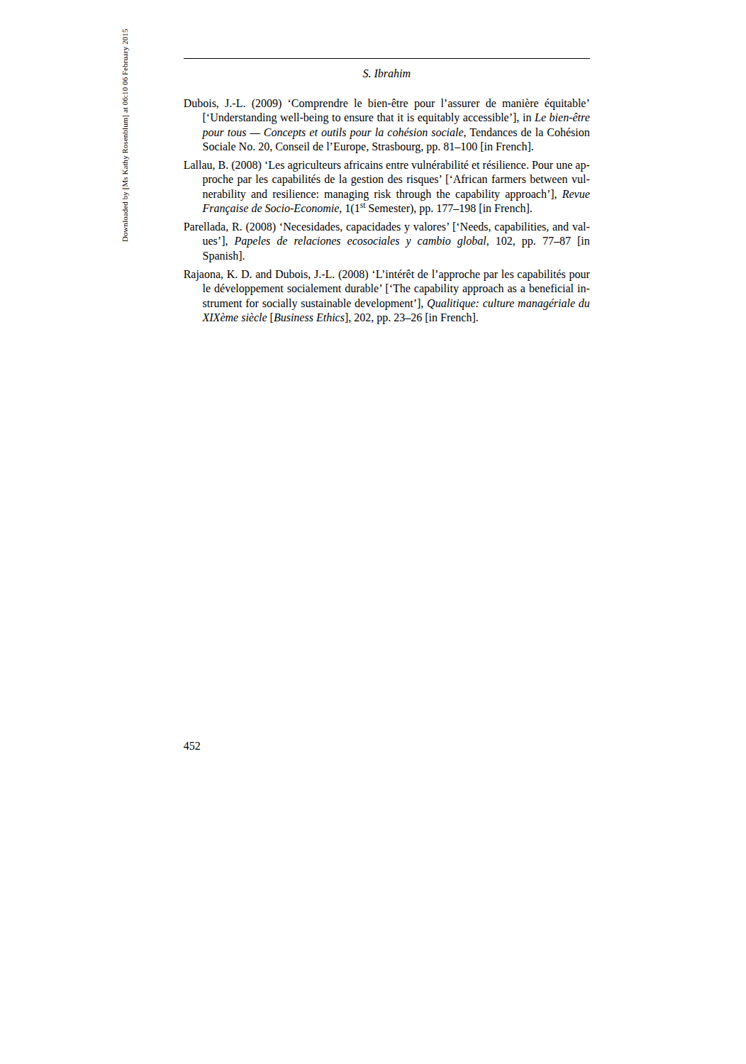Downloaded by [Ms Kathy Rosenblum] at 06:10 06 February 2015
S. Ibrahim
Dubois, J.-L. (2009) ‘Comprendre le bien-être pour l’assurer de manière équitable’ [‘Understanding well-being to ensure that it is equitably accessible’], in Le bien-être pour tous — Concepts et outils pour la cohésion sociale, Tendances de la Cohésion Sociale No. 20, Conseil de l’Europe, Strasbourg, pp. 81–100 [in French].
Lallau, B. (2008) ‘Les agriculteurs africains entre vulnérabilité et résilience. Pour une approche par les capabilités de la gestion des risques’ [‘African farmers between vulnerability and resilience: managing risk through the capability approach’], Revue Française de Socio-Economie, 1(1st Semester), pp. 177–198 [in French].
Parellada, R. (2008) ‘Necesidades, capacidades y valores’ [‘Needs, capabilities, and values’], Papeles de relaciones ecosociales y cambio global, 102, pp. 77–87 [in Spanish].
Rajaona, K. D. and Dubois, J.-L. (2008) ‘L’intérêt de l’approche par les capabilités pour le développement socialement durable’ [‘The capability approach as a beneficial instrument for socially sustainable development’], Qualitique: culture managériale du XIXème siècle [Business Ethics], 202, pp. 23–26 [in French].
452